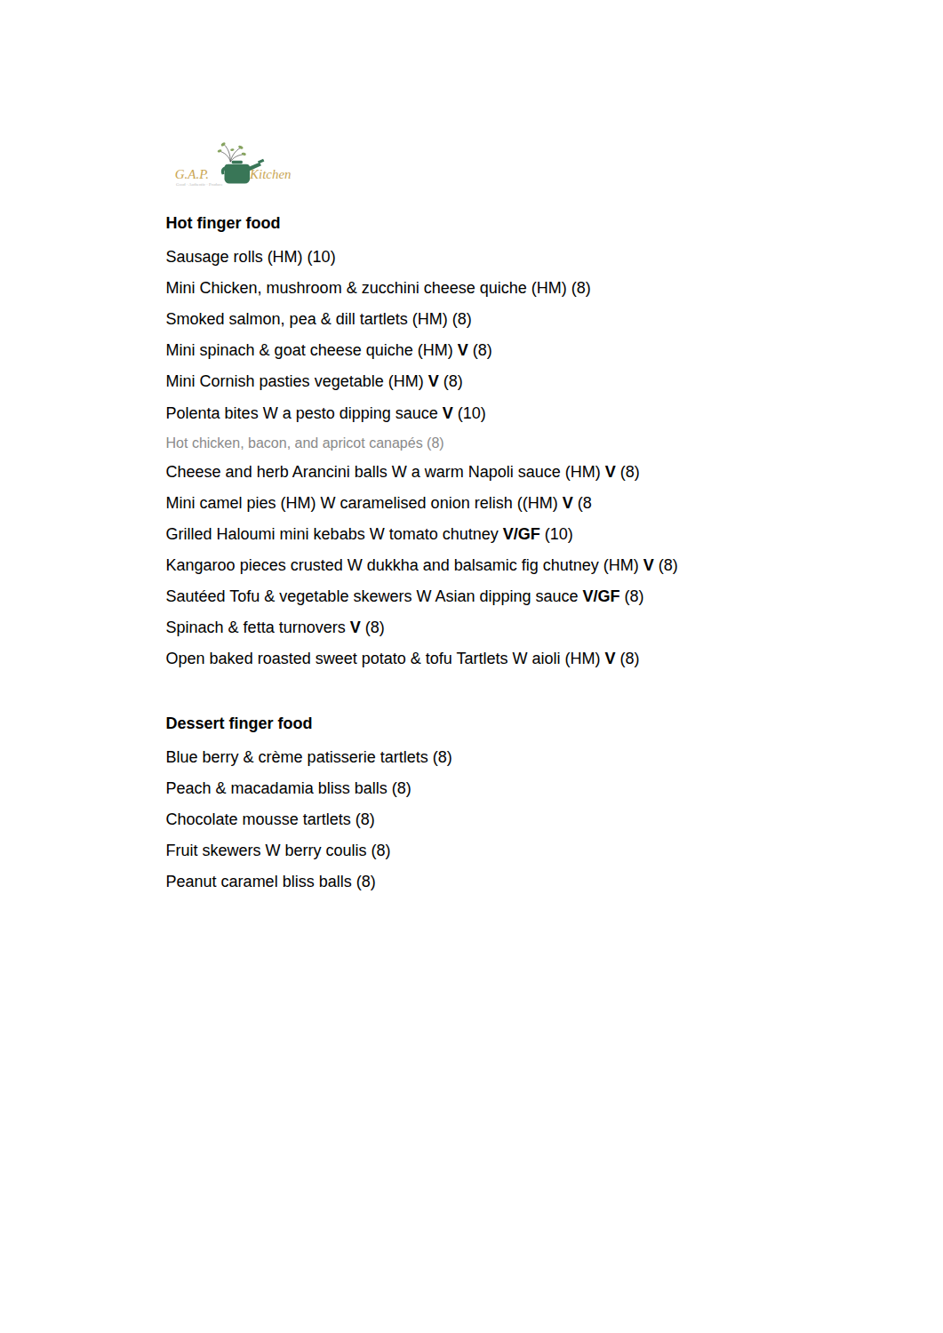G.A.P. Kitchen Good · Authentic · Produce
Hot finger food
Sausage rolls (HM) (10)
Mini Chicken, mushroom & zucchini cheese quiche (HM) (8)
Smoked salmon, pea & dill tartlets (HM) (8)
Mini spinach & goat cheese quiche (HM) V (8)
Mini Cornish pasties vegetable (HM) V (8)
Polenta bites W a pesto dipping sauce V (10)
Hot chicken, bacon, and apricot canapés (8)
Cheese and herb Arancini balls W a warm Napoli sauce (HM) V (8)
Mini camel pies (HM) W caramelised onion relish ((HM) V (8
Grilled Haloumi mini kebabs W tomato chutney V/GF (10)
Kangaroo pieces crusted W dukkha and balsamic fig chutney (HM) V (8)
Sautéed Tofu & vegetable skewers W Asian dipping sauce V/GF (8)
Spinach & fetta turnovers V (8)
Open baked roasted sweet potato & tofu Tartlets W aioli (HM) V (8)
Dessert finger food
Blue berry & crème patisserie tartlets (8)
Peach & macadamia bliss balls (8)
Chocolate mousse tartlets (8)
Fruit skewers W berry coulis (8)
Peanut caramel bliss balls (8)